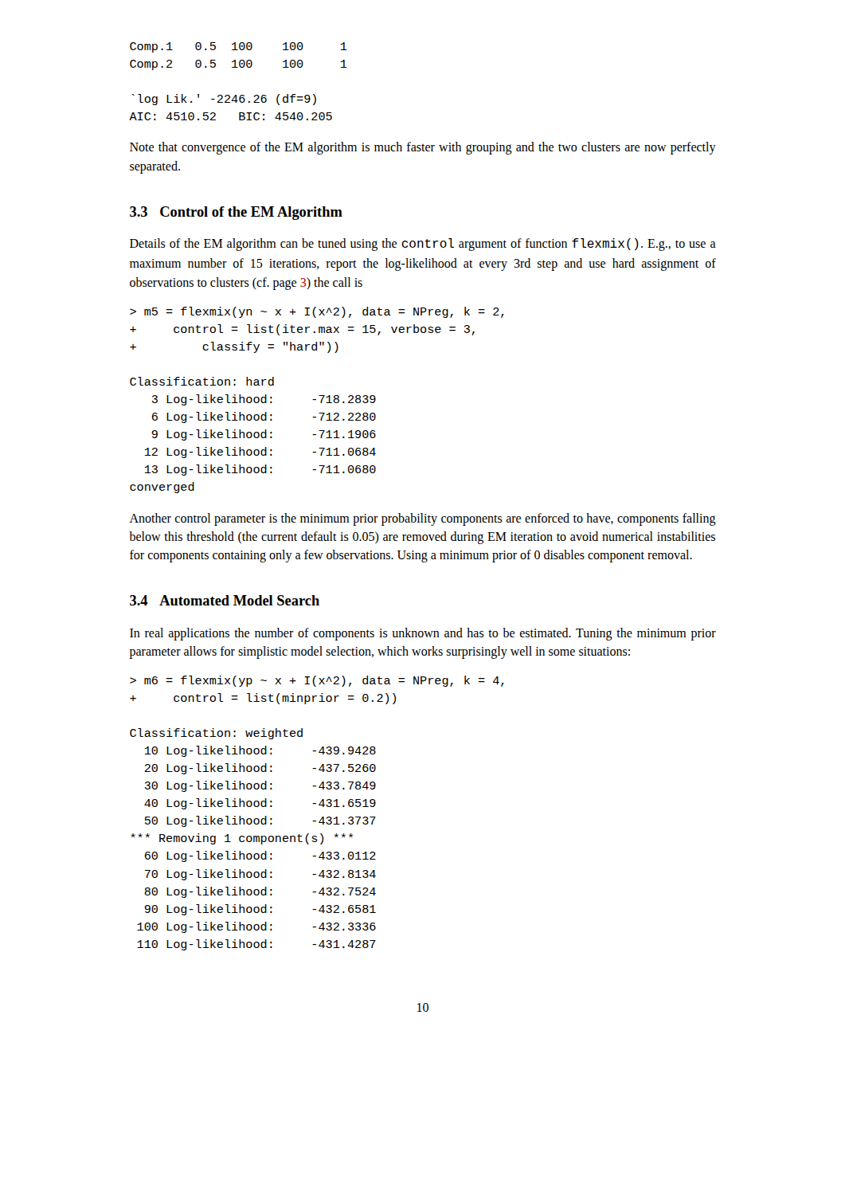Comp.1   0.5  100    100     1
Comp.2   0.5  100    100     1

`log Lik.' -2246.26 (df=9)
AIC: 4510.52   BIC: 4540.205
Note that convergence of the EM algorithm is much faster with grouping and the two clusters are now perfectly separated.
3.3 Control of the EM Algorithm
Details of the EM algorithm can be tuned using the control argument of function flexmix(). E.g., to use a maximum number of 15 iterations, report the log-likelihood at every 3rd step and use hard assignment of observations to clusters (cf. page 3) the call is
> m5 = flexmix(yn ~ x + I(x^2), data = NPreg, k = 2,
+     control = list(iter.max = 15, verbose = 3,
+         classify = "hard"))

Classification: hard
   3 Log-likelihood:     -718.2839
   6 Log-likelihood:     -712.2280
   9 Log-likelihood:     -711.1906
  12 Log-likelihood:     -711.0684
  13 Log-likelihood:     -711.0680
converged
Another control parameter is the minimum prior probability components are enforced to have, components falling below this threshold (the current default is 0.05) are removed during EM iteration to avoid numerical instabilities for components containing only a few observations. Using a minimum prior of 0 disables component removal.
3.4 Automated Model Search
In real applications the number of components is unknown and has to be estimated. Tuning the minimum prior parameter allows for simplistic model selection, which works surprisingly well in some situations:
> m6 = flexmix(yp ~ x + I(x^2), data = NPreg, k = 4,
+     control = list(minprior = 0.2))

Classification: weighted
  10 Log-likelihood:     -439.9428
  20 Log-likelihood:     -437.5260
  30 Log-likelihood:     -433.7849
  40 Log-likelihood:     -431.6519
  50 Log-likelihood:     -431.3737
*** Removing 1 component(s) ***
  60 Log-likelihood:     -433.0112
  70 Log-likelihood:     -432.8134
  80 Log-likelihood:     -432.7524
  90 Log-likelihood:     -432.6581
 100 Log-likelihood:     -432.3336
 110 Log-likelihood:     -431.4287
10